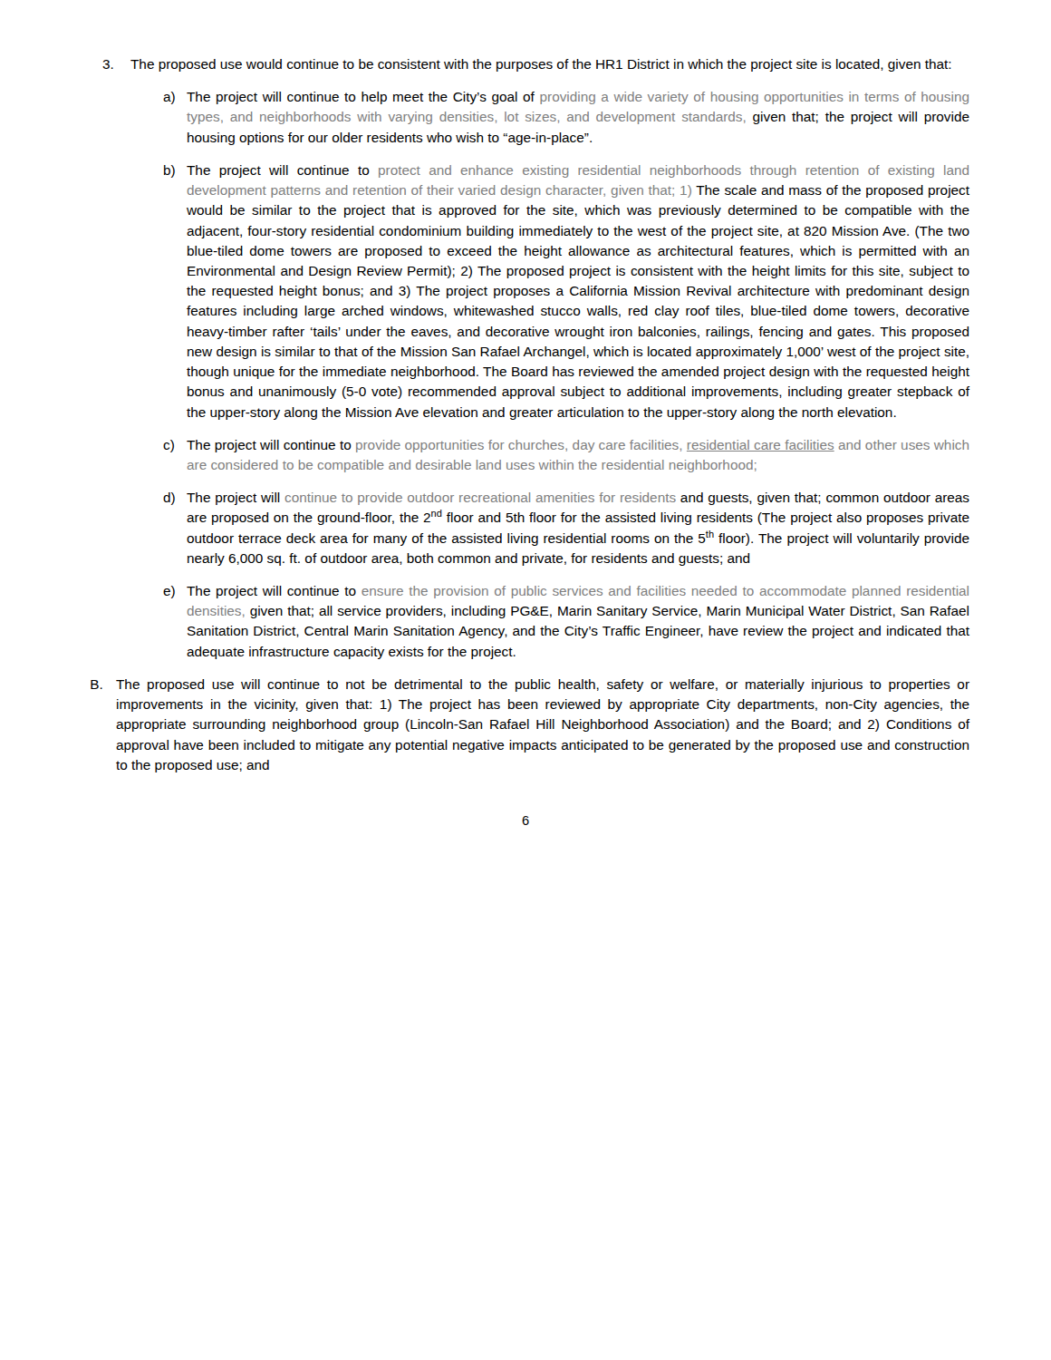The proposed use would continue to be consistent with the purposes of the HR1 District in which the project site is located, given that:
The project will continue to help meet the City’s goal of providing a wide variety of housing opportunities in terms of housing types, and neighborhoods with varying densities, lot sizes, and development standards, given that; the project will provide housing options for our older residents who wish to “age-in-place”.
The project will continue to protect and enhance existing residential neighborhoods through retention of existing land development patterns and retention of their varied design character, given that; 1) The scale and mass of the proposed project would be similar to the project that is approved for the site, which was previously determined to be compatible with the adjacent, four-story residential condominium building immediately to the west of the project site, at 820 Mission Ave. (The two blue-tiled dome towers are proposed to exceed the height allowance as architectural features, which is permitted with an Environmental and Design Review Permit); 2) The proposed project is consistent with the height limits for this site, subject to the requested height bonus; and 3) The project proposes a California Mission Revival architecture with predominant design features including large arched windows, whitewashed stucco walls, red clay roof tiles, blue-tiled dome towers, decorative heavy-timber rafter ‘tails’ under the eaves, and decorative wrought iron balconies, railings, fencing and gates. This proposed new design is similar to that of the Mission San Rafael Archangel, which is located approximately 1,000’ west of the project site, though unique for the immediate neighborhood. The Board has reviewed the amended project design with the requested height bonus and unanimously (5-0 vote) recommended approval subject to additional improvements, including greater stepback of the upper-story along the Mission Ave elevation and greater articulation to the upper-story along the north elevation.
The project will continue to provide opportunities for churches, day care facilities, residential care facilities and other uses which are considered to be compatible and desirable land uses within the residential neighborhood;
The project will continue to provide outdoor recreational amenities for residents and guests, given that; common outdoor areas are proposed on the ground-floor, the 2nd floor and 5th floor for the assisted living residents (The project also proposes private outdoor terrace deck area for many of the assisted living residential rooms on the 5th floor). The project will voluntarily provide nearly 6,000 sq. ft. of outdoor area, both common and private, for residents and guests; and
The project will continue to ensure the provision of public services and facilities needed to accommodate planned residential densities, given that; all service providers, including PG&E, Marin Sanitary Service, Marin Municipal Water District, San Rafael Sanitation District, Central Marin Sanitation Agency, and the City’s Traffic Engineer, have review the project and indicated that adequate infrastructure capacity exists for the project.
The proposed use will continue to not be detrimental to the public health, safety or welfare, or materially injurious to properties or improvements in the vicinity, given that: 1) The project has been reviewed by appropriate City departments, non-City agencies, the appropriate surrounding neighborhood group (Lincoln-San Rafael Hill Neighborhood Association) and the Board; and 2) Conditions of approval have been included to mitigate any potential negative impacts anticipated to be generated by the proposed use and construction to the proposed use; and
6